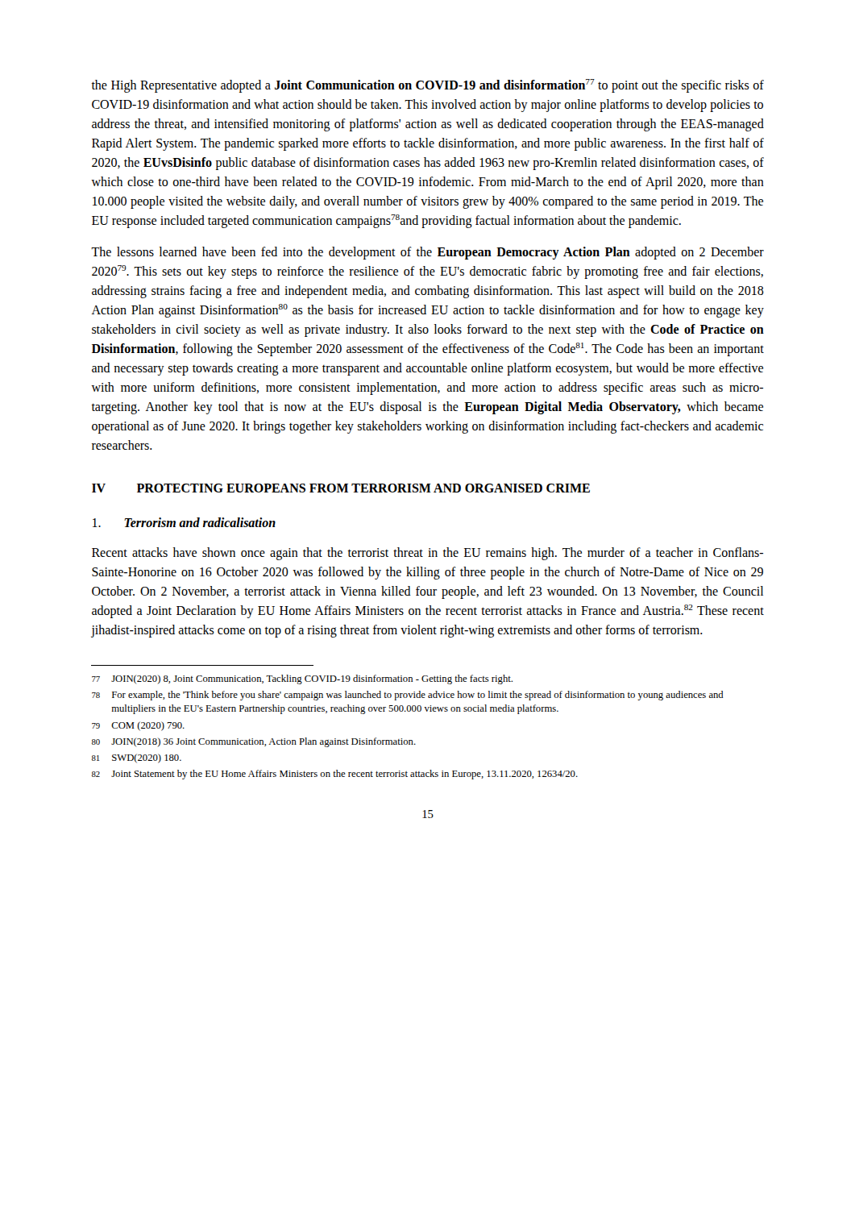the High Representative adopted a Joint Communication on COVID-19 and disinformation77 to point out the specific risks of COVID-19 disinformation and what action should be taken. This involved action by major online platforms to develop policies to address the threat, and intensified monitoring of platforms' action as well as dedicated cooperation through the EEAS-managed Rapid Alert System. The pandemic sparked more efforts to tackle disinformation, and more public awareness. In the first half of 2020, the EUvsDisinfo public database of disinformation cases has added 1963 new pro-Kremlin related disinformation cases, of which close to one-third have been related to the COVID-19 infodemic. From mid-March to the end of April 2020, more than 10.000 people visited the website daily, and overall number of visitors grew by 400% compared to the same period in 2019. The EU response included targeted communication campaigns78and providing factual information about the pandemic.
The lessons learned have been fed into the development of the European Democracy Action Plan adopted on 2 December 202079. This sets out key steps to reinforce the resilience of the EU's democratic fabric by promoting free and fair elections, addressing strains facing a free and independent media, and combating disinformation. This last aspect will build on the 2018 Action Plan against Disinformation80 as the basis for increased EU action to tackle disinformation and for how to engage key stakeholders in civil society as well as private industry. It also looks forward to the next step with the Code of Practice on Disinformation, following the September 2020 assessment of the effectiveness of the Code81. The Code has been an important and necessary step towards creating a more transparent and accountable online platform ecosystem, but would be more effective with more uniform definitions, more consistent implementation, and more action to address specific areas such as micro-targeting. Another key tool that is now at the EU's disposal is the European Digital Media Observatory, which became operational as of June 2020. It brings together key stakeholders working on disinformation including fact-checkers and academic researchers.
IV PROTECTING EUROPEANS FROM TERRORISM AND ORGANISED CRIME
1. Terrorism and radicalisation
Recent attacks have shown once again that the terrorist threat in the EU remains high. The murder of a teacher in Conflans-Sainte-Honorine on 16 October 2020 was followed by the killing of three people in the church of Notre-Dame of Nice on 29 October. On 2 November, a terrorist attack in Vienna killed four people, and left 23 wounded. On 13 November, the Council adopted a Joint Declaration by EU Home Affairs Ministers on the recent terrorist attacks in France and Austria.82 These recent jihadist-inspired attacks come on top of a rising threat from violent right-wing extremists and other forms of terrorism.
JOIN(2020) 8, Joint Communication, Tackling COVID-19 disinformation - Getting the facts right.
For example, the 'Think before you share' campaign was launched to provide advice how to limit the spread of disinformation to young audiences and multipliers in the EU's Eastern Partnership countries, reaching over 500.000 views on social media platforms.
COM (2020) 790.
JOIN(2018) 36 Joint Communication, Action Plan against Disinformation.
SWD(2020) 180.
Joint Statement by the EU Home Affairs Ministers on the recent terrorist attacks in Europe, 13.11.2020, 12634/20.
15